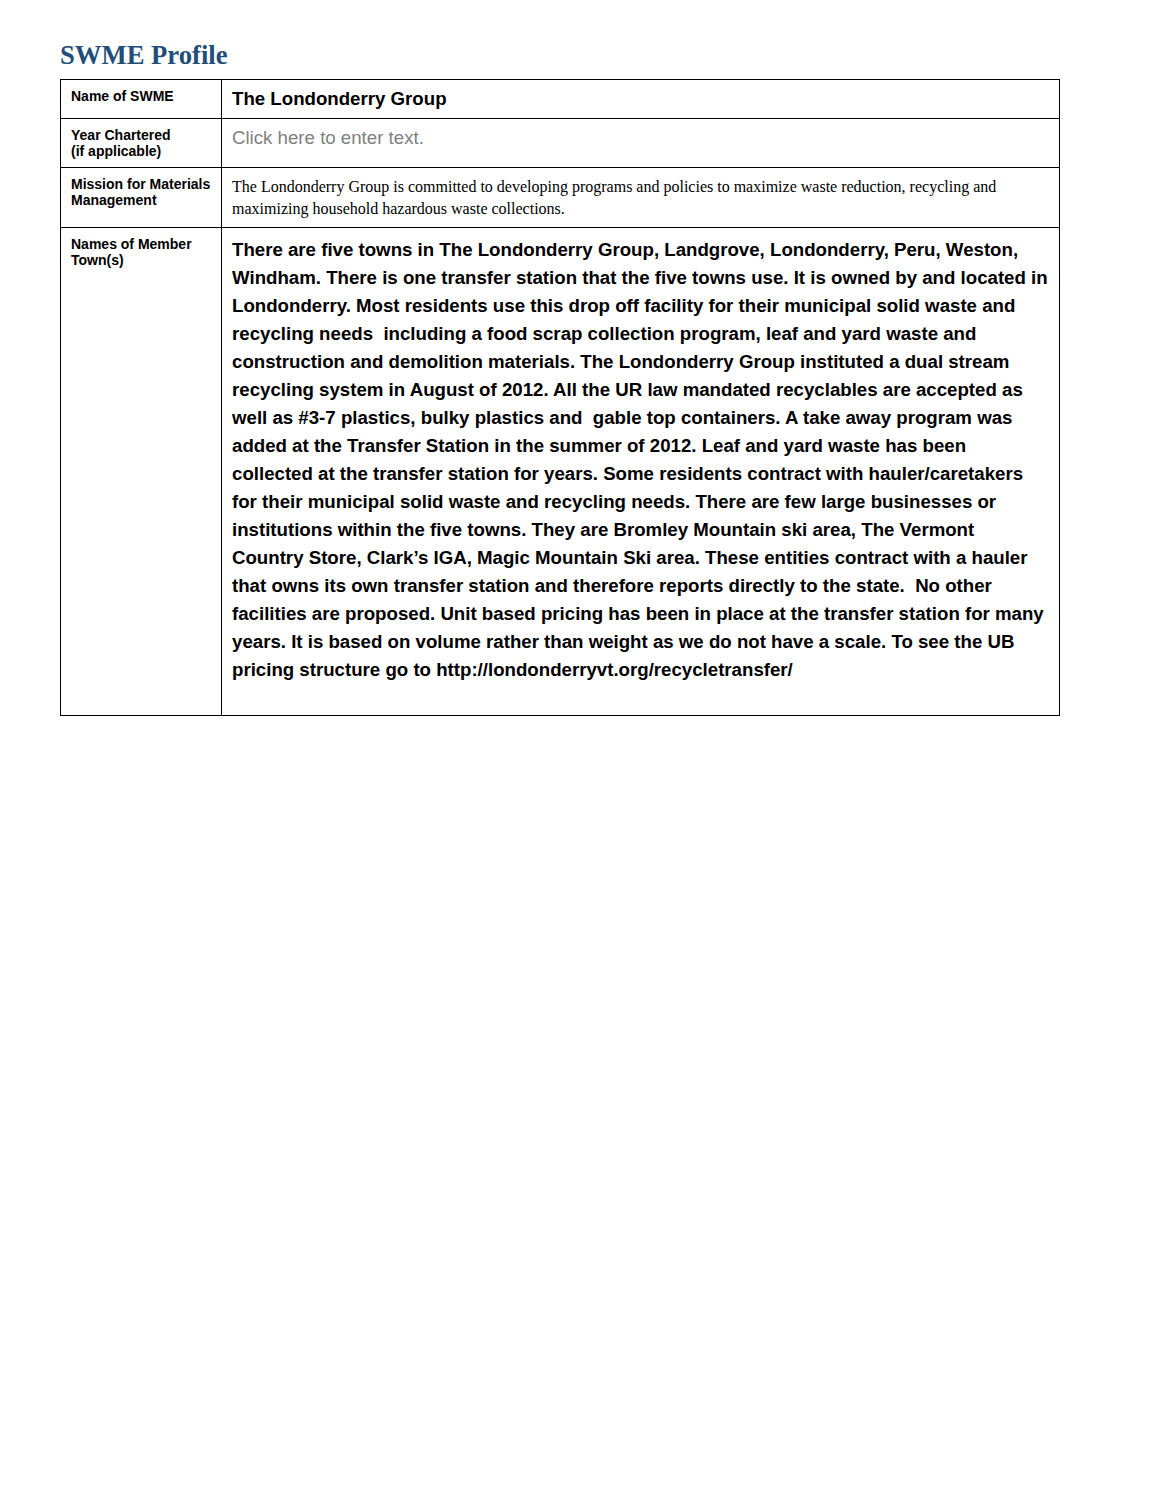SWME Profile
| Name of SWME | The Londonderry Group |
| Year Chartered (if applicable) | Click here to enter text. |
| Mission for Materials Management | The Londonderry Group is committed to developing programs and policies to maximize waste reduction, recycling and maximizing household hazardous waste collections. |
| Names of Member Town(s) | There are five towns in The Londonderry Group, Landgrove, Londonderry, Peru, Weston, Windham. There is one transfer station that the five towns use. It is owned by and located in Londonderry. Most residents use this drop off facility for their municipal solid waste and recycling needs including a food scrap collection program, leaf and yard waste and construction and demolition materials. The Londonderry Group instituted a dual stream recycling system in August of 2012. All the UR law mandated recyclables are accepted as well as #3-7 plastics, bulky plastics and gable top containers. A take away program was added at the Transfer Station in the summer of 2012. Leaf and yard waste has been collected at the transfer station for years. Some residents contract with hauler/caretakers for their municipal solid waste and recycling needs. There are few large businesses or institutions within the five towns. They are Bromley Mountain ski area, The Vermont Country Store, Clark’s IGA, Magic Mountain Ski area. These entities contract with a hauler that owns its own transfer station and therefore reports directly to the state. No other facilities are proposed. Unit based pricing has been in place at the transfer station for many years. It is based on volume rather than weight as we do not have a scale. To see the UB pricing structure go to http://londonderryvt.org/recycletransfer/ |